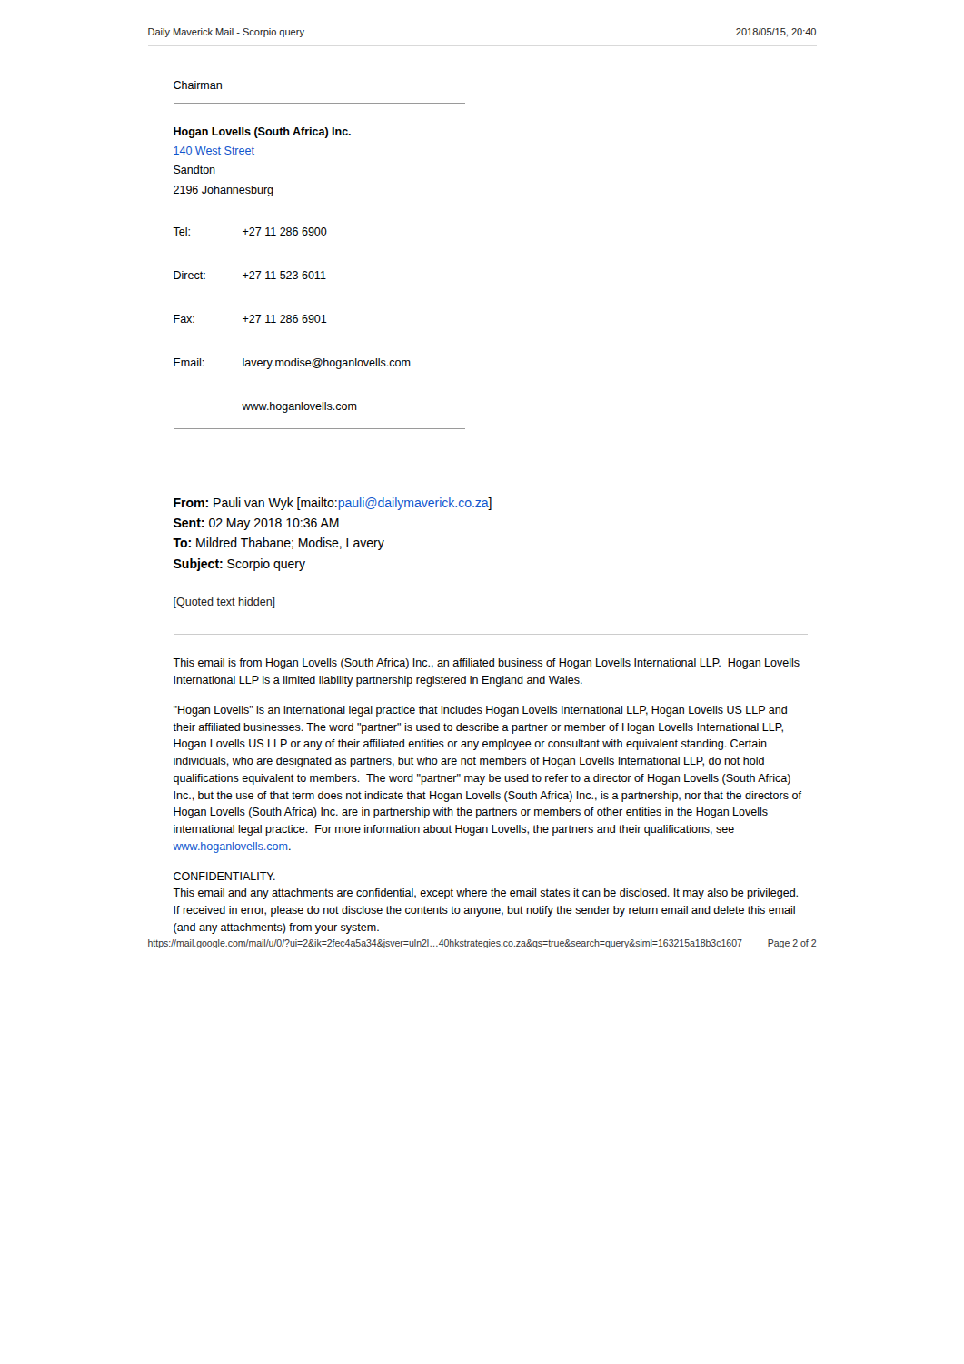Daily Maverick Mail - Scorpio query
2018/05/15, 20:40
Chairman
Hogan Lovells (South Africa) Inc.
140 West Street
Sandton
2196 Johannesburg
| Tel: | +27 11 286 6900 |
| Direct: | +27 11 523 6011 |
| Fax: | +27 11 286 6901 |
| Email: | lavery.modise@hoganlovells.com |
| | www.hoganlovells.com |
From: Pauli van Wyk [mailto:pauli@dailymaverick.co.za]
Sent: 02 May 2018 10:36 AM
To: Mildred Thabane; Modise, Lavery
Subject: Scorpio query
[Quoted text hidden]
This email is from Hogan Lovells (South Africa) Inc., an affiliated business of Hogan Lovells International LLP. Hogan Lovells International LLP is a limited liability partnership registered in England and Wales.
"Hogan Lovells" is an international legal practice that includes Hogan Lovells International LLP, Hogan Lovells US LLP and their affiliated businesses. The word "partner" is used to describe a partner or member of Hogan Lovells International LLP, Hogan Lovells US LLP or any of their affiliated entities or any employee or consultant with equivalent standing. Certain individuals, who are designated as partners, but who are not members of Hogan Lovells International LLP, do not hold qualifications equivalent to members. The word "partner" may be used to refer to a director of Hogan Lovells (South Africa) Inc., but the use of that term does not indicate that Hogan Lovells (South Africa) Inc., is a partnership, nor that the directors of Hogan Lovells (South Africa) Inc. are in partnership with the partners or members of other entities in the Hogan Lovells international legal practice. For more information about Hogan Lovells, the partners and their qualifications, see www.hoganlovells.com.
CONFIDENTIALITY.
This email and any attachments are confidential, except where the email states it can be disclosed. It may also be privileged. If received in error, please do not disclose the contents to anyone, but notify the sender by return email and delete this email (and any attachments) from your system.
https://mail.google.com/mail/u/0/?ui=2&ik=2fec4a5a34&jsver=uln2l…40hkstrategies.co.za&qs=true&search=query&siml=163215a18b3c1607
Page 2 of 2